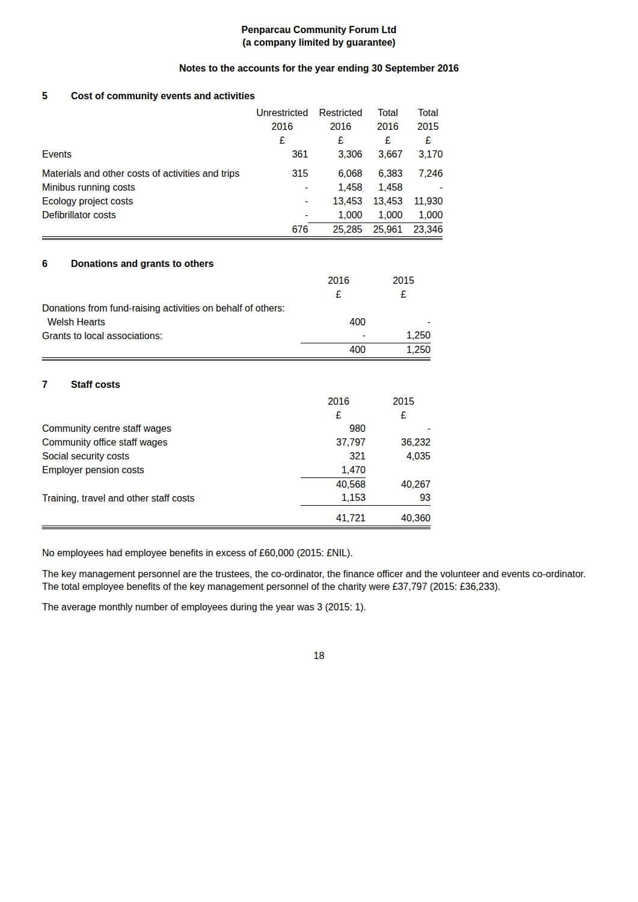Penparcau Community Forum Ltd
(a company limited by guarantee)
Notes to the accounts for the year ending 30 September 2016
5 Cost of community events and activities
| | Unrestricted | Restricted | Total | Total |
| | 2016 | 2016 | 2016 | 2015 |
| | £ | £ | £ | £ |
| Events | 361 | 3,306 | 3,667 | 3,170 |
| Materials and other costs of activities and trips | 315 | 6,068 | 6,383 | 7,246 |
| Minibus running costs | - | 1,458 | 1,458 | - |
| Ecology project costs | - | 13,453 | 13,453 | 11,930 |
| Defibrillator costs | - | 1,000 | 1,000 | 1,000 |
| | 676 | 25,285 | 25,961 | 23,346 |
6 Donations and grants to others
| | 2016 | 2015 |
| | £ | £ |
| Donations from fund-raising activities on behalf of others: | | |
| Welsh Hearts | 400 | - |
| Grants to local associations: | - | 1,250 |
| | 400 | 1,250 |
7 Staff costs
| | 2016 | 2015 |
| | £ | £ |
| Community centre staff wages | 980 | - |
| Community office staff wages | 37,797 | 36,232 |
| Social security costs | 321 | 4,035 |
| Employer pension costs | 1,470 | |
| | 40,568 | 40,267 |
| Training, travel and other staff costs | 1,153 | 93 |
| | 41,721 | 40,360 |
No employees had employee benefits in excess of £60,000 (2015: £NIL).
The key management personnel are the trustees, the co-ordinator, the finance officer and the volunteer and events co-ordinator. The total employee benefits of the key management personnel of the charity were £37,797 (2015: £36,233).
The average monthly number of employees during the year was 3 (2015: 1).
18